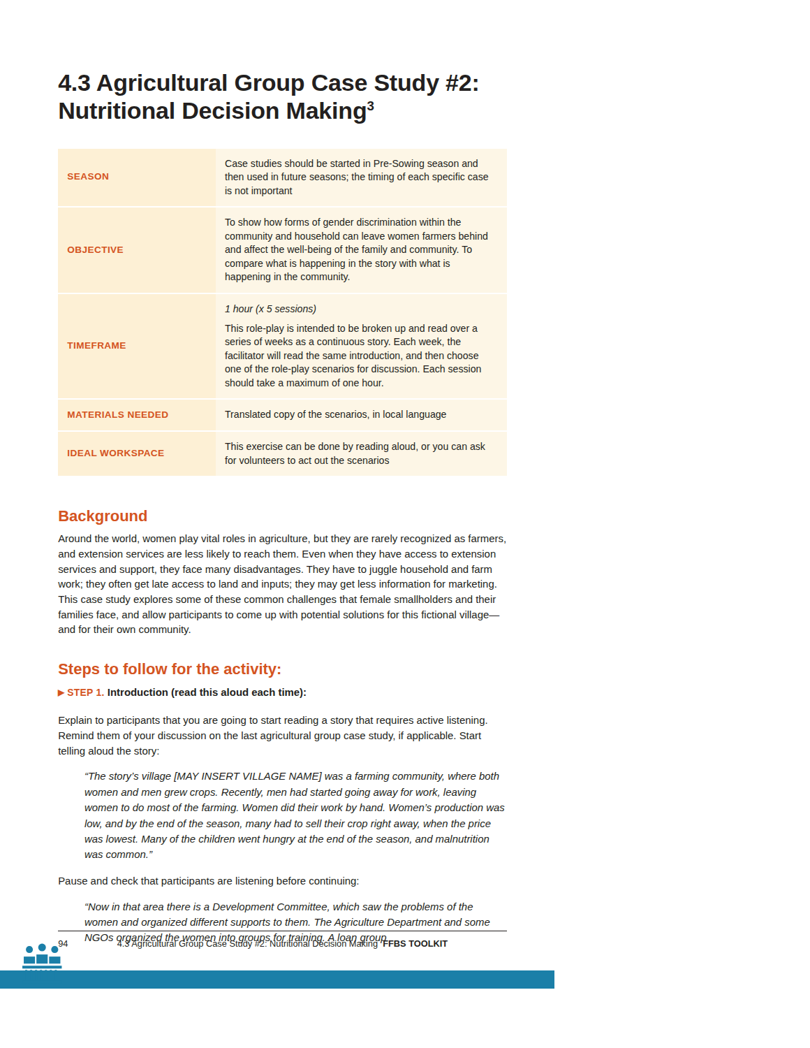4.3 Agricultural Group Case Study #2:
Nutritional Decision Making3
| Season | Case studies should be started in Pre-Sowing season and then used in future seasons; the timing of each specific case is not important |
| Objective | To show how forms of gender discrimination within the community and household can leave women farmers behind and affect the well-being of the family and community. To compare what is happening in the story with what is happening in the community. |
| Timeframe | 1 hour (x 5 sessions) This role-play is intended to be broken up and read over a series of weeks as a continuous story. Each week, the facilitator will read the same introduction, and then choose one of the role-play scenarios for discussion. Each session should take a maximum of one hour. |
| Materials Needed | Translated copy of the scenarios, in local language |
| Ideal Workspace | This exercise can be done by reading aloud, or you can ask for volunteers to act out the scenarios |
Background
Around the world, women play vital roles in agriculture, but they are rarely recognized as farmers, and extension services are less likely to reach them. Even when they have access to extension services and support, they face many disadvantages. They have to juggle household and farm work; they often get late access to land and inputs; they may get less information for marketing. This case study explores some of these common challenges that female smallholders and their families face, and allow participants to come up with potential solutions for this fictional village—and for their own community.
Steps to follow for the activity:
▶STEP 1. Introduction (read this aloud each time):
Explain to participants that you are going to start reading a story that requires active listening. Remind them of your discussion on the last agricultural group case study, if applicable. Start telling aloud the story:
“The story’s village [MAY INSERT VILLAGE NAME] was a farming community, where both women and men grew crops. Recently, men had started going away for work, leaving women to do most of the farming. Women did their work by hand. Women’s production was low, and by the end of the season, many had to sell their crop right away, when the price was lowest. Many of the children went hungry at the end of the season, and malnutrition was common.”
Pause and check that participants are listening before continuing:
“Now in that area there is a Development Committee, which saw the problems of the women and organized different supports to them. The Agriculture Department and some NGOs organized the women into groups for training. A loan group
3 Adapted from: The Oxfam Gender Training Manual (Oxfam UK and Ireland, 1994).
94
4.3 Agricultural Group Case Study #2: Nutritional Decision Making FFBS TOOLKIT